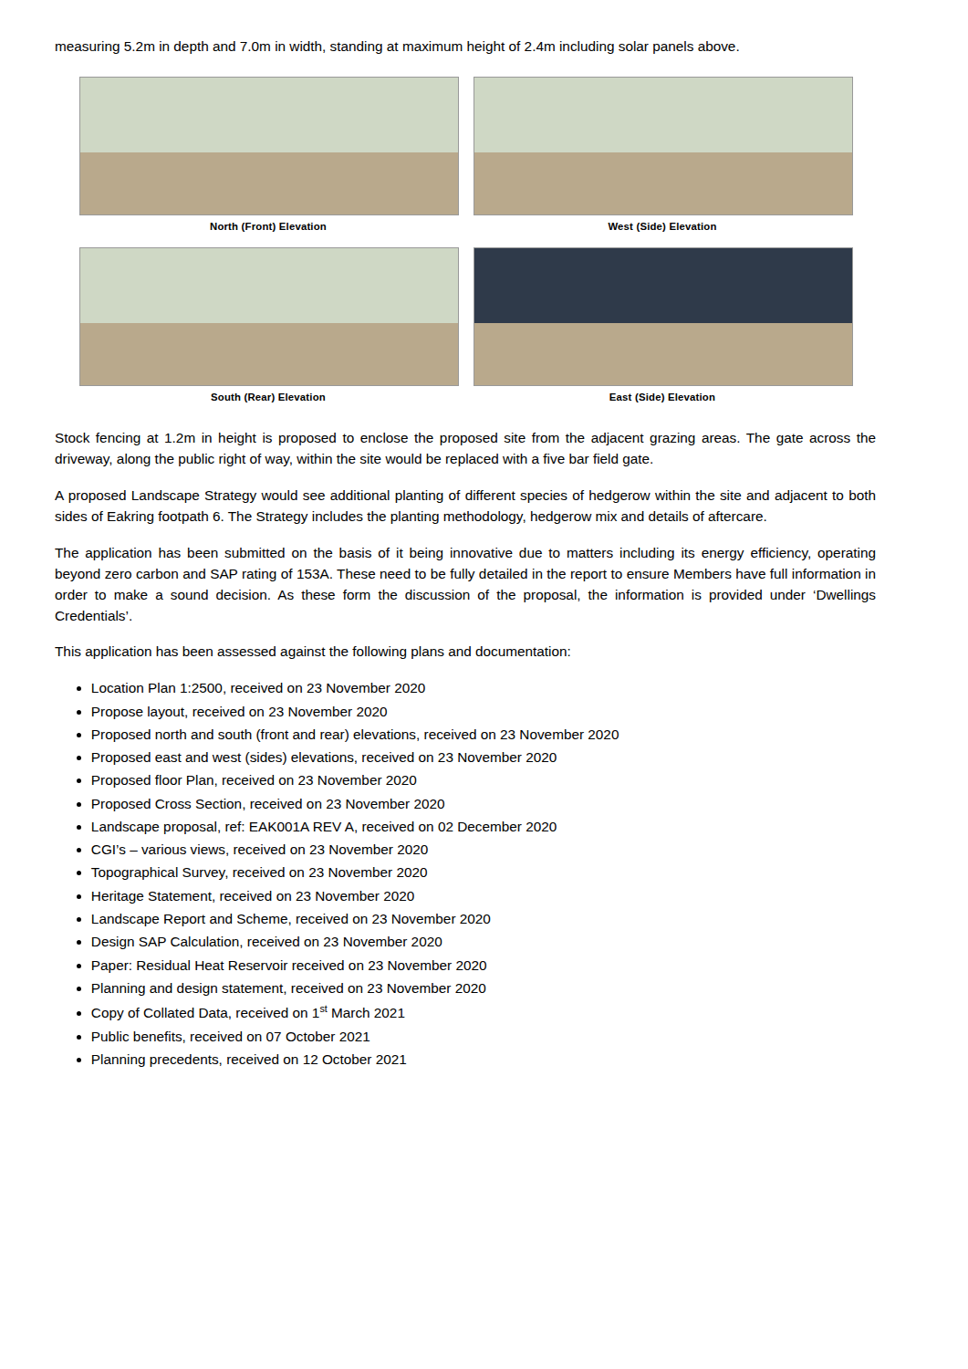measuring 5.2m in depth and 7.0m in width, standing at maximum height of 2.4m including solar panels above.
North (Front) Elevation
West (Side) Elevation
South (Rear) Elevation
East (Side) Elevation
Stock fencing at 1.2m in height is proposed to enclose the proposed site from the adjacent grazing areas. The gate across the driveway, along the public right of way, within the site would be replaced with a five bar field gate.
A proposed Landscape Strategy would see additional planting of different species of hedgerow within the site and adjacent to both sides of Eakring footpath 6. The Strategy includes the planting methodology, hedgerow mix and details of aftercare.
The application has been submitted on the basis of it being innovative due to matters including its energy efficiency, operating beyond zero carbon and SAP rating of 153A. These need to be fully detailed in the report to ensure Members have full information in order to make a sound decision. As these form the discussion of the proposal, the information is provided under ‘Dwellings Credentials’.
This application has been assessed against the following plans and documentation:
Location Plan 1:2500, received on 23 November 2020
Propose layout, received on 23 November 2020
Proposed north and south (front and rear) elevations, received on 23 November 2020
Proposed east and west (sides) elevations, received on 23 November 2020
Proposed floor Plan, received on 23 November 2020
Proposed Cross Section, received on 23 November 2020
Landscape proposal, ref: EAK001A REV A, received on 02 December 2020
CGI’s – various views, received on 23 November 2020
Topographical Survey, received on 23 November 2020
Heritage Statement, received on 23 November 2020
Landscape Report and Scheme, received on 23 November 2020
Design SAP Calculation, received on 23 November 2020
Paper: Residual Heat Reservoir received on 23 November 2020
Planning and design statement, received on 23 November 2020
Copy of Collated Data, received on 1st March 2021
Public benefits, received on 07 October 2021
Planning precedents, received on 12 October 2021